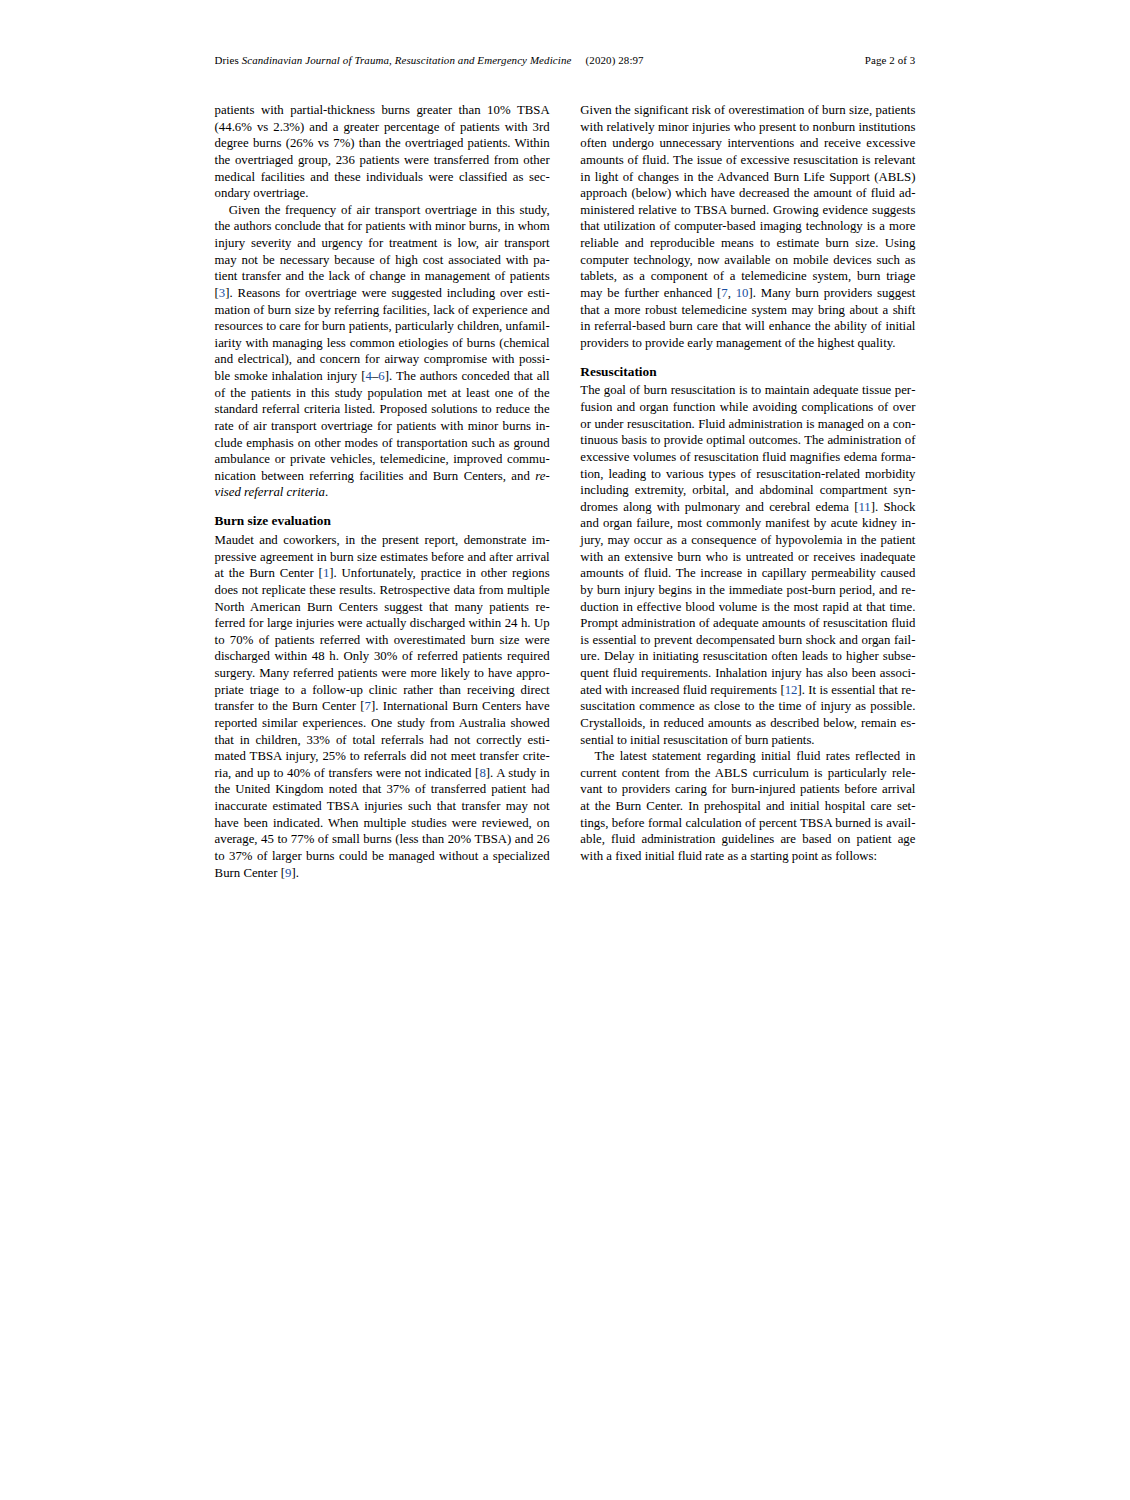Dries Scandinavian Journal of Trauma, Resuscitation and Emergency Medicine (2020) 28:97
Page 2 of 3
patients with partial-thickness burns greater than 10% TBSA (44.6% vs 2.3%) and a greater percentage of patients with 3rd degree burns (26% vs 7%) than the overtriaged patients. Within the overtriaged group, 236 patients were transferred from other medical facilities and these individuals were classified as secondary overtriage.
Given the frequency of air transport overtriage in this study, the authors conclude that for patients with minor burns, in whom injury severity and urgency for treatment is low, air transport may not be necessary because of high cost associated with patient transfer and the lack of change in management of patients [3]. Reasons for overtriage were suggested including over estimation of burn size by referring facilities, lack of experience and resources to care for burn patients, particularly children, unfamiliarity with managing less common etiologies of burns (chemical and electrical), and concern for airway compromise with possible smoke inhalation injury [4–6]. The authors conceded that all of the patients in this study population met at least one of the standard referral criteria listed. Proposed solutions to reduce the rate of air transport overtriage for patients with minor burns include emphasis on other modes of transportation such as ground ambulance or private vehicles, telemedicine, improved communication between referring facilities and Burn Centers, and revised referral criteria.
Burn size evaluation
Maudet and coworkers, in the present report, demonstrate impressive agreement in burn size estimates before and after arrival at the Burn Center [1]. Unfortunately, practice in other regions does not replicate these results. Retrospective data from multiple North American Burn Centers suggest that many patients referred for large injuries were actually discharged within 24 h. Up to 70% of patients referred with overestimated burn size were discharged within 48 h. Only 30% of referred patients required surgery. Many referred patients were more likely to have appropriate triage to a follow-up clinic rather than receiving direct transfer to the Burn Center [7]. International Burn Centers have reported similar experiences. One study from Australia showed that in children, 33% of total referrals had not correctly estimated TBSA injury, 25% to referrals did not meet transfer criteria, and up to 40% of transfers were not indicated [8]. A study in the United Kingdom noted that 37% of transferred patient had inaccurate estimated TBSA injuries such that transfer may not have been indicated. When multiple studies were reviewed, on average, 45 to 77% of small burns (less than 20% TBSA) and 26 to 37% of larger burns could be managed without a specialized Burn Center [9].
Given the significant risk of overestimation of burn size, patients with relatively minor injuries who present to nonburn institutions often undergo unnecessary interventions and receive excessive amounts of fluid. The issue of excessive resuscitation is relevant in light of changes in the Advanced Burn Life Support (ABLS) approach (below) which have decreased the amount of fluid administered relative to TBSA burned. Growing evidence suggests that utilization of computer-based imaging technology is a more reliable and reproducible means to estimate burn size. Using computer technology, now available on mobile devices such as tablets, as a component of a telemedicine system, burn triage may be further enhanced [7, 10]. Many burn providers suggest that a more robust telemedicine system may bring about a shift in referral-based burn care that will enhance the ability of initial providers to provide early management of the highest quality.
Resuscitation
The goal of burn resuscitation is to maintain adequate tissue perfusion and organ function while avoiding complications of over or under resuscitation. Fluid administration is managed on a continuous basis to provide optimal outcomes. The administration of excessive volumes of resuscitation fluid magnifies edema formation, leading to various types of resuscitation-related morbidity including extremity, orbital, and abdominal compartment syndromes along with pulmonary and cerebral edema [11]. Shock and organ failure, most commonly manifest by acute kidney injury, may occur as a consequence of hypovolemia in the patient with an extensive burn who is untreated or receives inadequate amounts of fluid. The increase in capillary permeability caused by burn injury begins in the immediate post-burn period, and reduction in effective blood volume is the most rapid at that time. Prompt administration of adequate amounts of resuscitation fluid is essential to prevent decompensated burn shock and organ failure. Delay in initiating resuscitation often leads to higher subsequent fluid requirements. Inhalation injury has also been associated with increased fluid requirements [12]. It is essential that resuscitation commence as close to the time of injury as possible. Crystalloids, in reduced amounts as described below, remain essential to initial resuscitation of burn patients.
The latest statement regarding initial fluid rates reflected in current content from the ABLS curriculum is particularly relevant to providers caring for burn-injured patients before arrival at the Burn Center. In prehospital and initial hospital care settings, before formal calculation of percent TBSA burned is available, fluid administration guidelines are based on patient age with a fixed initial fluid rate as a starting point as follows: